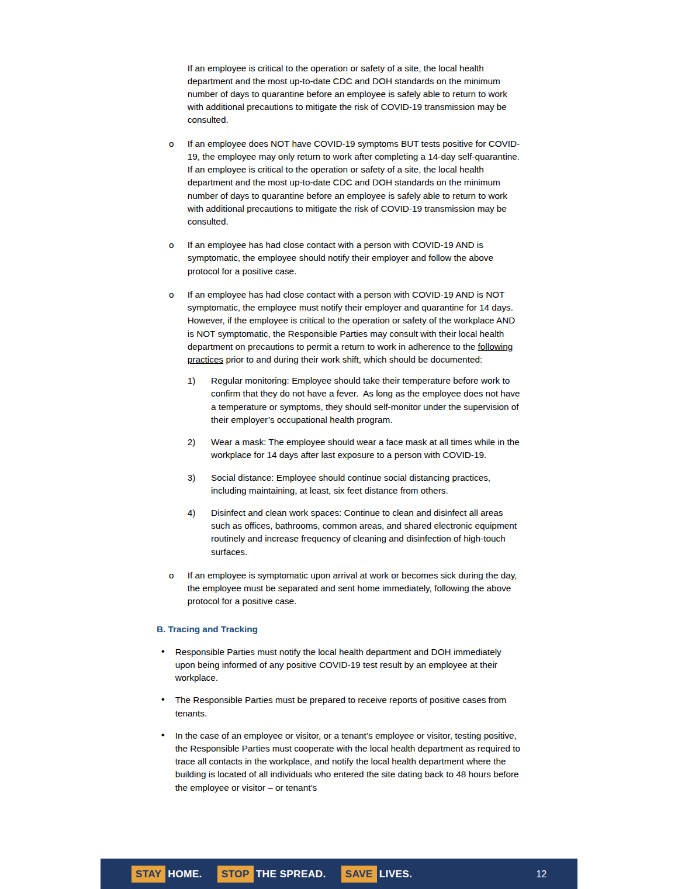If an employee is critical to the operation or safety of a site, the local health department and the most up-to-date CDC and DOH standards on the minimum number of days to quarantine before an employee is safely able to return to work with additional precautions to mitigate the risk of COVID-19 transmission may be consulted.
If an employee does NOT have COVID-19 symptoms BUT tests positive for COVID-19, the employee may only return to work after completing a 14-day self-quarantine. If an employee is critical to the operation or safety of a site, the local health department and the most up-to-date CDC and DOH standards on the minimum number of days to quarantine before an employee is safely able to return to work with additional precautions to mitigate the risk of COVID-19 transmission may be consulted.
If an employee has had close contact with a person with COVID-19 AND is symptomatic, the employee should notify their employer and follow the above protocol for a positive case.
If an employee has had close contact with a person with COVID-19 AND is NOT symptomatic, the employee must notify their employer and quarantine for 14 days. However, if the employee is critical to the operation or safety of the workplace AND is NOT symptomatic, the Responsible Parties may consult with their local health department on precautions to permit a return to work in adherence to the following practices prior to and during their work shift, which should be documented:
1) Regular monitoring: Employee should take their temperature before work to confirm that they do not have a fever. As long as the employee does not have a temperature or symptoms, they should self-monitor under the supervision of their employer’s occupational health program.
2) Wear a mask: The employee should wear a face mask at all times while in the workplace for 14 days after last exposure to a person with COVID-19.
3) Social distance: Employee should continue social distancing practices, including maintaining, at least, six feet distance from others.
4) Disinfect and clean work spaces: Continue to clean and disinfect all areas such as offices, bathrooms, common areas, and shared electronic equipment routinely and increase frequency of cleaning and disinfection of high-touch surfaces.
If an employee is symptomatic upon arrival at work or becomes sick during the day, the employee must be separated and sent home immediately, following the above protocol for a positive case.
B. Tracing and Tracking
Responsible Parties must notify the local health department and DOH immediately upon being informed of any positive COVID-19 test result by an employee at their workplace.
The Responsible Parties must be prepared to receive reports of positive cases from tenants.
In the case of an employee or visitor, or a tenant’s employee or visitor, testing positive, the Responsible Parties must cooperate with the local health department as required to trace all contacts in the workplace, and notify the local health department where the building is located of all individuals who entered the site dating back to 48 hours before the employee or visitor – or tenant’s
STAYHOME. STOPTHE SPREAD. SAVELIVES.
12